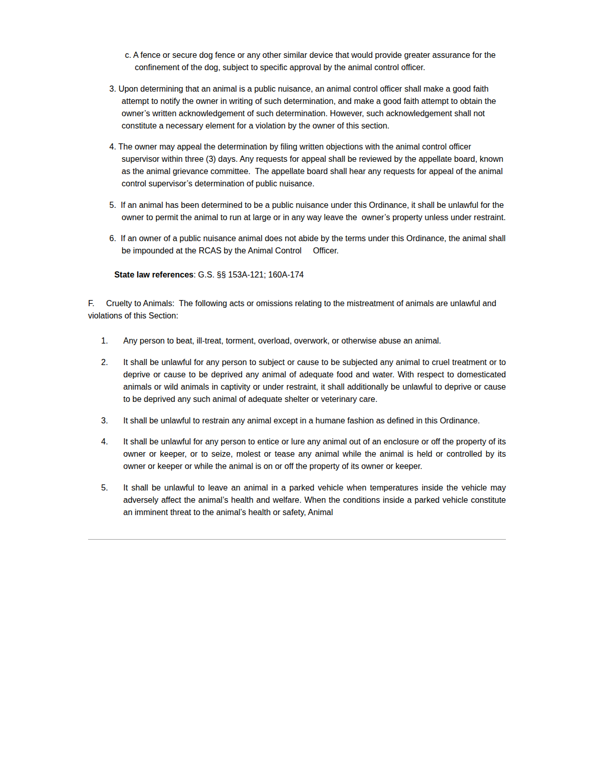c. A fence or secure dog fence or any other similar device that would provide greater assurance for the confinement of the dog, subject to specific approval by the animal control officer.
3. Upon determining that an animal is a public nuisance, an animal control officer shall make a good faith attempt to notify the owner in writing of such determination, and make a good faith attempt to obtain the owner’s written acknowledgement of such determination. However, such acknowledgement shall not constitute a necessary element for a violation by the owner of this section.
4. The owner may appeal the determination by filing written objections with the animal control officer supervisor within three (3) days. Any requests for appeal shall be reviewed by the appellate board, known as the animal grievance committee. The appellate board shall hear any requests for appeal of the animal control supervisor’s determination of public nuisance.
5. If an animal has been determined to be a public nuisance under this Ordinance, it shall be unlawful for the owner to permit the animal to run at large or in any way leave the owner’s property unless under restraint.
6. If an owner of a public nuisance animal does not abide by the terms under this Ordinance, the animal shall be impounded at the RCAS by the Animal Control Officer.
State law references: G.S. §§ 153A-121; 160A-174
F. Cruelty to Animals: The following acts or omissions relating to the mistreatment of animals are unlawful and violations of this Section:
1. Any person to beat, ill-treat, torment, overload, overwork, or otherwise abuse an animal.
2. It shall be unlawful for any person to subject or cause to be subjected any animal to cruel treatment or to deprive or cause to be deprived any animal of adequate food and water. With respect to domesticated animals or wild animals in captivity or under restraint, it shall additionally be unlawful to deprive or cause to be deprived any such animal of adequate shelter or veterinary care.
3. It shall be unlawful to restrain any animal except in a humane fashion as defined in this Ordinance.
4. It shall be unlawful for any person to entice or lure any animal out of an enclosure or off the property of its owner or keeper, or to seize, molest or tease any animal while the animal is held or controlled by its owner or keeper or while the animal is on or off the property of its owner or keeper.
5. It shall be unlawful to leave an animal in a parked vehicle when temperatures inside the vehicle may adversely affect the animal’s health and welfare. When the conditions inside a parked vehicle constitute an imminent threat to the animal’s health or safety, Animal